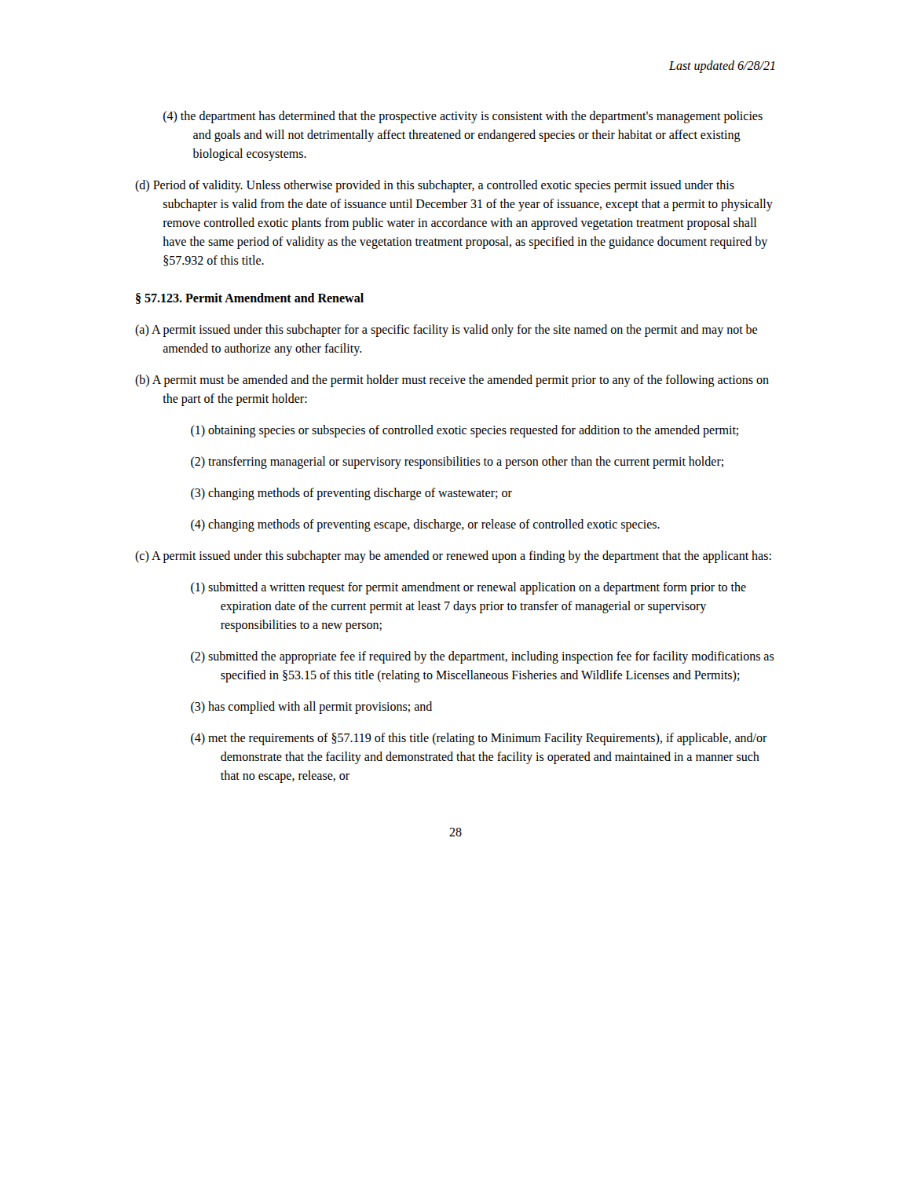Last updated 6/28/21
(4) the department has determined that the prospective activity is consistent with the department's management policies and goals and will not detrimentally affect threatened or endangered species or their habitat or affect existing biological ecosystems.
(d) Period of validity. Unless otherwise provided in this subchapter, a controlled exotic species permit issued under this subchapter is valid from the date of issuance until December 31 of the year of issuance, except that a permit to physically remove controlled exotic plants from public water in accordance with an approved vegetation treatment proposal shall have the same period of validity as the vegetation treatment proposal, as specified in the guidance document required by §57.932 of this title.
§ 57.123. Permit Amendment and Renewal
(a) A permit issued under this subchapter for a specific facility is valid only for the site named on the permit and may not be amended to authorize any other facility.
(b) A permit must be amended and the permit holder must receive the amended permit prior to any of the following actions on the part of the permit holder:
(1) obtaining species or subspecies of controlled exotic species requested for addition to the amended permit;
(2) transferring managerial or supervisory responsibilities to a person other than the current permit holder;
(3) changing methods of preventing discharge of wastewater; or
(4) changing methods of preventing escape, discharge, or release of controlled exotic species.
(c) A permit issued under this subchapter may be amended or renewed upon a finding by the department that the applicant has:
(1) submitted a written request for permit amendment or renewal application on a department form prior to the expiration date of the current permit at least 7 days prior to transfer of managerial or supervisory responsibilities to a new person;
(2) submitted the appropriate fee if required by the department, including inspection fee for facility modifications as specified in §53.15 of this title (relating to Miscellaneous Fisheries and Wildlife Licenses and Permits);
(3) has complied with all permit provisions; and
(4) met the requirements of §57.119 of this title (relating to Minimum Facility Requirements), if applicable, and/or demonstrate that the facility and demonstrated that the facility is operated and maintained in a manner such that no escape, release, or
28